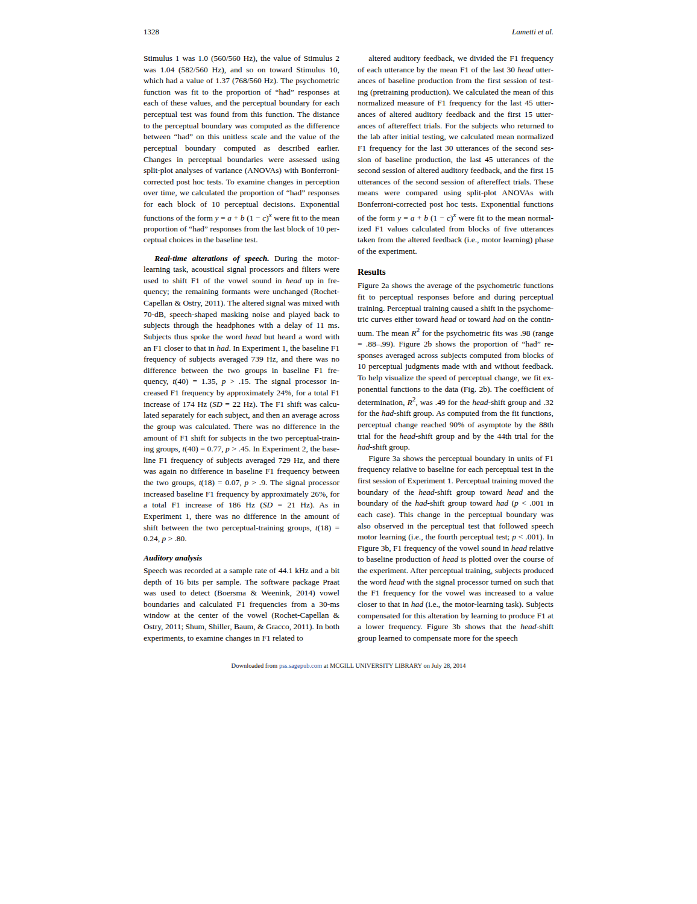1328 Lametti et al.
Stimulus 1 was 1.0 (560/560 Hz), the value of Stimulus 2 was 1.04 (582/560 Hz), and so on toward Stimulus 10, which had a value of 1.37 (768/560 Hz). The psychometric function was fit to the proportion of “had” responses at each of these values, and the perceptual boundary for each perceptual test was found from this function. The distance to the perceptual boundary was computed as the difference between “had” on this unitless scale and the value of the perceptual boundary computed as described earlier. Changes in perceptual boundaries were assessed using split-plot analyses of variance (ANOVAs) with Bonferroni-corrected post hoc tests. To examine changes in perception over time, we calculated the proportion of “had” responses for each block of 10 perceptual decisions. Exponential functions of the form y = a + b (1 − c)x were fit to the mean proportion of “had” responses from the last block of 10 perceptual choices in the baseline test.
Real-time alterations of speech. During the motor-learning task, acoustical signal processors and filters were used to shift F1 of the vowel sound in head up in frequency; the remaining formants were unchanged (Rochet-Capellan & Ostry, 2011). The altered signal was mixed with 70-dB, speech-shaped masking noise and played back to subjects through the headphones with a delay of 11 ms. Subjects thus spoke the word head but heard a word with an F1 closer to that in had. In Experiment 1, the baseline F1 frequency of subjects averaged 739 Hz, and there was no difference between the two groups in baseline F1 frequency, t(40) = 1.35, p > .15. The signal processor increased F1 frequency by approximately 24%, for a total F1 increase of 174 Hz (SD = 22 Hz). The F1 shift was calculated separately for each subject, and then an average across the group was calculated. There was no difference in the amount of F1 shift for subjects in the two perceptual-training groups, t(40) = 0.77, p > .45. In Experiment 2, the baseline F1 frequency of subjects averaged 729 Hz, and there was again no difference in baseline F1 frequency between the two groups, t(18) = 0.07, p > .9. The signal processor increased baseline F1 frequency by approximately 26%, for a total F1 increase of 186 Hz (SD = 21 Hz). As in Experiment 1, there was no difference in the amount of shift between the two perceptual-training groups, t(18) = 0.24, p > .80.
Auditory analysis
Speech was recorded at a sample rate of 44.1 kHz and a bit depth of 16 bits per sample. The software package Praat was used to detect (Boersma & Weenink, 2014) vowel boundaries and calculated F1 frequencies from a 30-ms window at the center of the vowel (Rochet-Capellan & Ostry, 2011; Shum, Shiller, Baum, & Gracco, 2011). In both experiments, to examine changes in F1 related to
altered auditory feedback, we divided the F1 frequency of each utterance by the mean F1 of the last 30 head utterances of baseline production from the first session of testing (pretraining production). We calculated the mean of this normalized measure of F1 frequency for the last 45 utterances of altered auditory feedback and the first 15 utterances of aftereffect trials. For the subjects who returned to the lab after initial testing, we calculated mean normalized F1 frequency for the last 30 utterances of the second session of baseline production, the last 45 utterances of the second session of altered auditory feedback, and the first 15 utterances of the second session of aftereffect trials. These means were compared using split-plot ANOVAs with Bonferroni-corrected post hoc tests. Exponential functions of the form y = a + b (1 − c)x were fit to the mean normalized F1 values calculated from blocks of five utterances taken from the altered feedback (i.e., motor learning) phase of the experiment.
Results
Figure 2a shows the average of the psychometric functions fit to perceptual responses before and during perceptual training. Perceptual training caused a shift in the psychometric curves either toward head or toward had on the continuum. The mean R2 for the psychometric fits was .98 (range = .88–.99). Figure 2b shows the proportion of “had” responses averaged across subjects computed from blocks of 10 perceptual judgments made with and without feedback. To help visualize the speed of perceptual change, we fit exponential functions to the data (Fig. 2b). The coefficient of determination, R2, was .49 for the head-shift group and .32 for the had-shift group. As computed from the fit functions, perceptual change reached 90% of asymptote by the 88th trial for the head-shift group and by the 44th trial for the had-shift group.
Figure 3a shows the perceptual boundary in units of F1 frequency relative to baseline for each perceptual test in the first session of Experiment 1. Perceptual training moved the boundary of the head-shift group toward head and the boundary of the had-shift group toward had (p < .001 in each case). This change in the perceptual boundary was also observed in the perceptual test that followed speech motor learning (i.e., the fourth perceptual test; p < .001). In Figure 3b, F1 frequency of the vowel sound in head relative to baseline production of head is plotted over the course of the experiment. After perceptual training, subjects produced the word head with the signal processor turned on such that the F1 frequency for the vowel was increased to a value closer to that in had (i.e., the motor-learning task). Subjects compensated for this alteration by learning to produce F1 at a lower frequency. Figure 3b shows that the head-shift group learned to compensate more for the speech
Downloaded from pss.sagepub.com at MCGILL UNIVERSITY LIBRARY on July 28, 2014